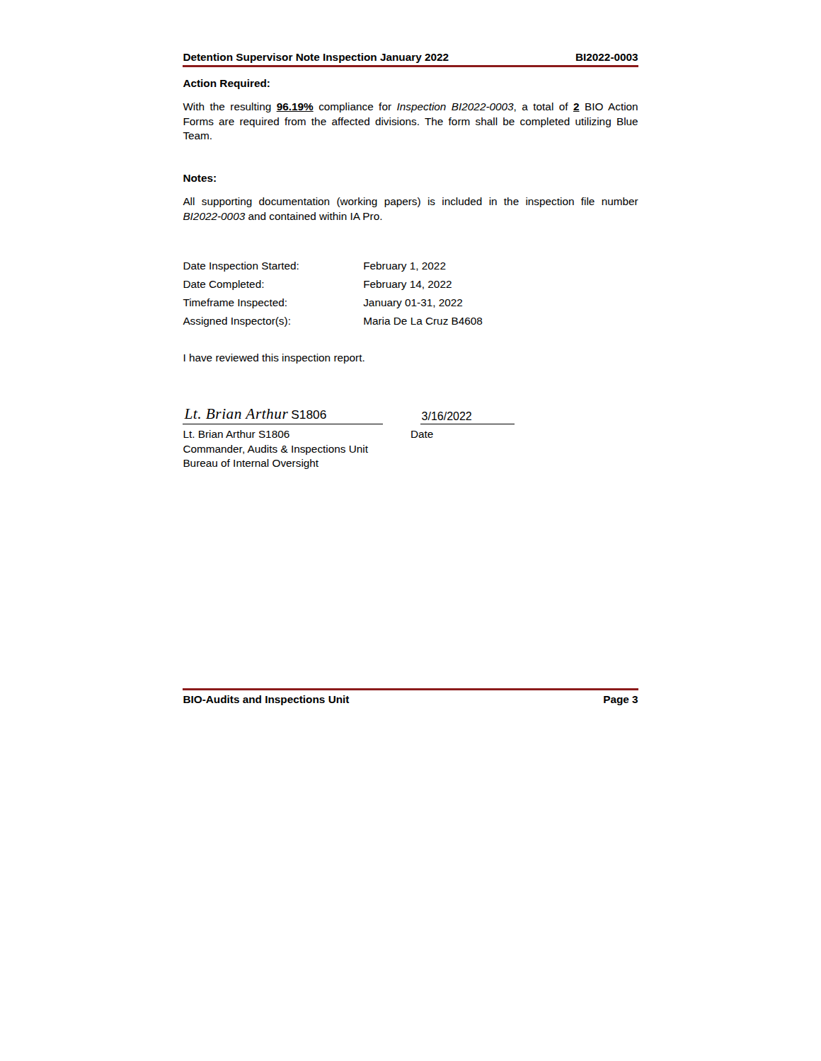Detention Supervisor Note Inspection January 2022 BI2022-0003
Action Required:
With the resulting 96.19% compliance for Inspection BI2022-0003, a total of 2 BIO Action Forms are required from the affected divisions. The form shall be completed utilizing Blue Team.
Notes:
All supporting documentation (working papers) is included in the inspection file number BI2022-0003 and contained within IA Pro.
| Date Inspection Started: | February 1, 2022 |
| Date Completed: | February 14, 2022 |
| Timeframe Inspected: | January 01-31, 2022 |
| Assigned Inspector(s): | Maria De La Cruz B4608 |
I have reviewed this inspection report.
Lt. Brian Arthur S1806 3/16/2022
Lt. Brian Arthur S1806
Commander, Audits & Inspections Unit
Bureau of Internal Oversight
Date
BIO-Audits and Inspections Unit Page 3